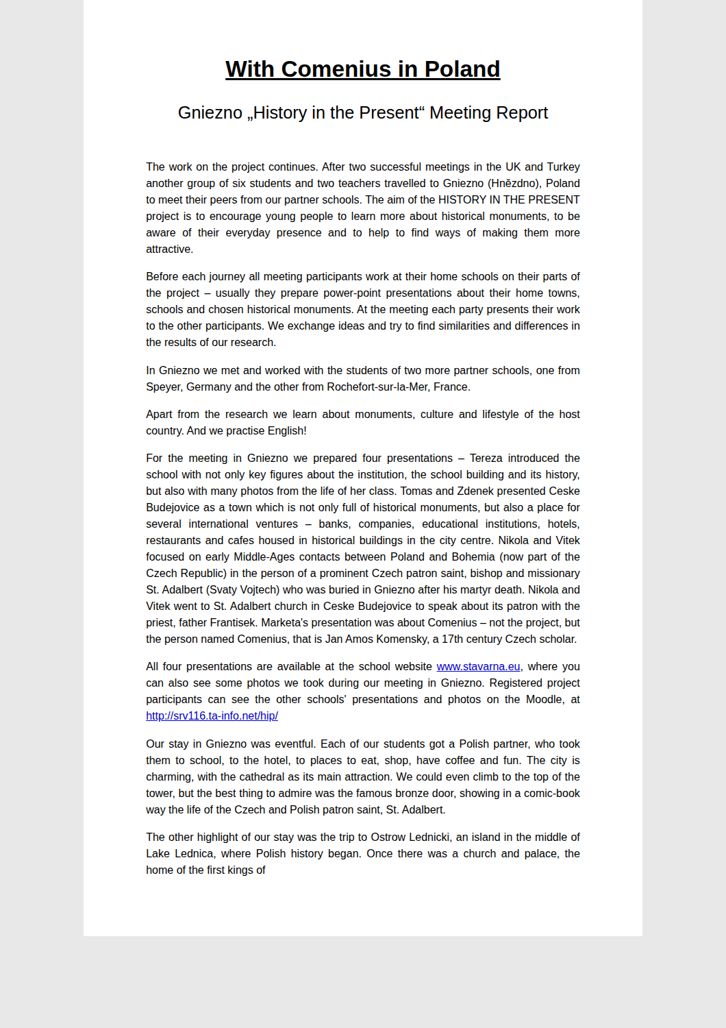With Comenius in Poland
Gniezno „History in the Present“ Meeting Report
The work on the project continues. After two successful meetings in the UK and Turkey another group of six students and two teachers travelled to Gniezno (Hnězdno), Poland to meet their peers from our partner schools. The aim of the HISTORY IN THE PRESENT project is to encourage young people to learn more about historical monuments, to be aware of their everyday presence and to help to find ways of making them more attractive.
Before each journey all meeting participants work at their home schools on their parts of the project – usually they prepare power-point presentations about their home towns, schools and chosen historical monuments. At the meeting each party presents their work to the other participants. We exchange ideas and try to find similarities and differences in the results of our research.
In Gniezno we met and worked with the students of two more partner schools, one from Speyer, Germany and the other from Rochefort-sur-la-Mer, France.
Apart from the research we learn about monuments, culture and lifestyle of the host country. And we practise English!
For the meeting in Gniezno we prepared four presentations – Tereza introduced the school with not only key figures about the institution, the school building and its history, but also with many photos from the life of her class. Tomas and Zdenek presented Ceske Budejovice as a town which is not only full of historical monuments, but also a place for several international ventures – banks, companies, educational institutions, hotels, restaurants and cafes housed in historical buildings in the city centre. Nikola and Vitek focused on early Middle-Ages contacts between Poland and Bohemia (now part of the Czech Republic) in the person of a prominent Czech patron saint, bishop and missionary St. Adalbert (Svaty Vojtech) who was buried in Gniezno after his martyr death. Nikola and Vitek went to St. Adalbert church in Ceske Budejovice to speak about its patron with the priest, father Frantisek. Marketa's presentation was about Comenius – not the project, but the person named Comenius, that is Jan Amos Komensky, a 17th century Czech scholar.
All four presentations are available at the school website www.stavarna.eu, where you can also see some photos we took during our meeting in Gniezno. Registered project participants can see the other schools' presentations and photos on the Moodle, at http://srv116.ta-info.net/hip/
Our stay in Gniezno was eventful. Each of our students got a Polish partner, who took them to school, to the hotel, to places to eat, shop, have coffee and fun. The city is charming, with the cathedral as its main attraction. We could even climb to the top of the tower, but the best thing to admire was the famous bronze door, showing in a comic-book way the life of the Czech and Polish patron saint, St. Adalbert.
The other highlight of our stay was the trip to Ostrow Lednicki, an island in the middle of Lake Lednica, where Polish history began. Once there was a church and palace, the home of the first kings of